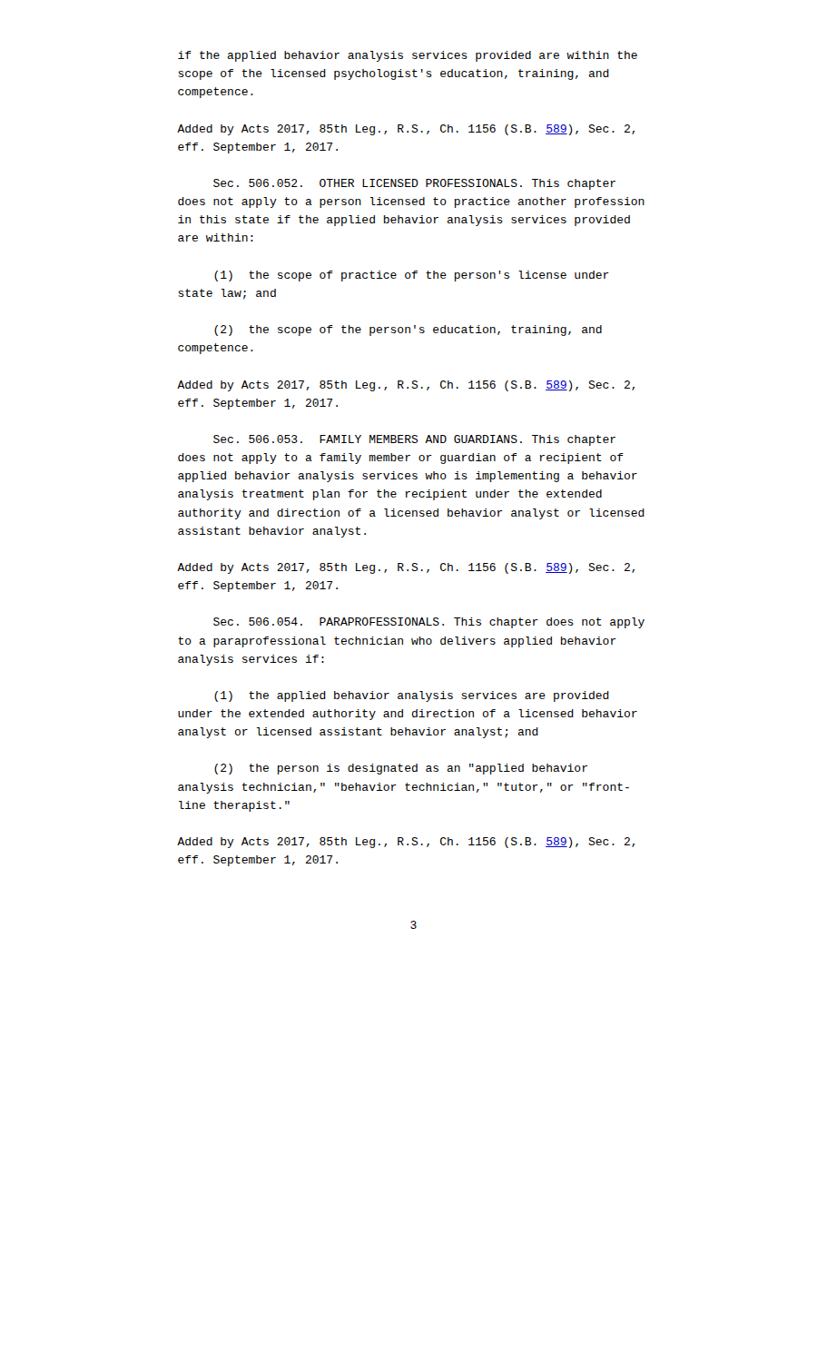if the applied behavior analysis services provided are within the scope of the licensed psychologist's education, training, and competence.
Added by Acts 2017, 85th Leg., R.S., Ch. 1156 (S.B. 589), Sec. 2, eff. September 1, 2017.
Sec. 506.052. OTHER LICENSED PROFESSIONALS. This chapter does not apply to a person licensed to practice another profession in this state if the applied behavior analysis services provided are within:
(1) the scope of practice of the person's license under state law; and
(2) the scope of the person's education, training, and competence.
Added by Acts 2017, 85th Leg., R.S., Ch. 1156 (S.B. 589), Sec. 2, eff. September 1, 2017.
Sec. 506.053. FAMILY MEMBERS AND GUARDIANS. This chapter does not apply to a family member or guardian of a recipient of applied behavior analysis services who is implementing a behavior analysis treatment plan for the recipient under the extended authority and direction of a licensed behavior analyst or licensed assistant behavior analyst.
Added by Acts 2017, 85th Leg., R.S., Ch. 1156 (S.B. 589), Sec. 2, eff. September 1, 2017.
Sec. 506.054. PARAPROFESSIONALS. This chapter does not apply to a paraprofessional technician who delivers applied behavior analysis services if:
(1) the applied behavior analysis services are provided under the extended authority and direction of a licensed behavior analyst or licensed assistant behavior analyst; and
(2) the person is designated as an "applied behavior analysis technician," "behavior technician," "tutor," or "front-line therapist."
Added by Acts 2017, 85th Leg., R.S., Ch. 1156 (S.B. 589), Sec. 2, eff. September 1, 2017.
3